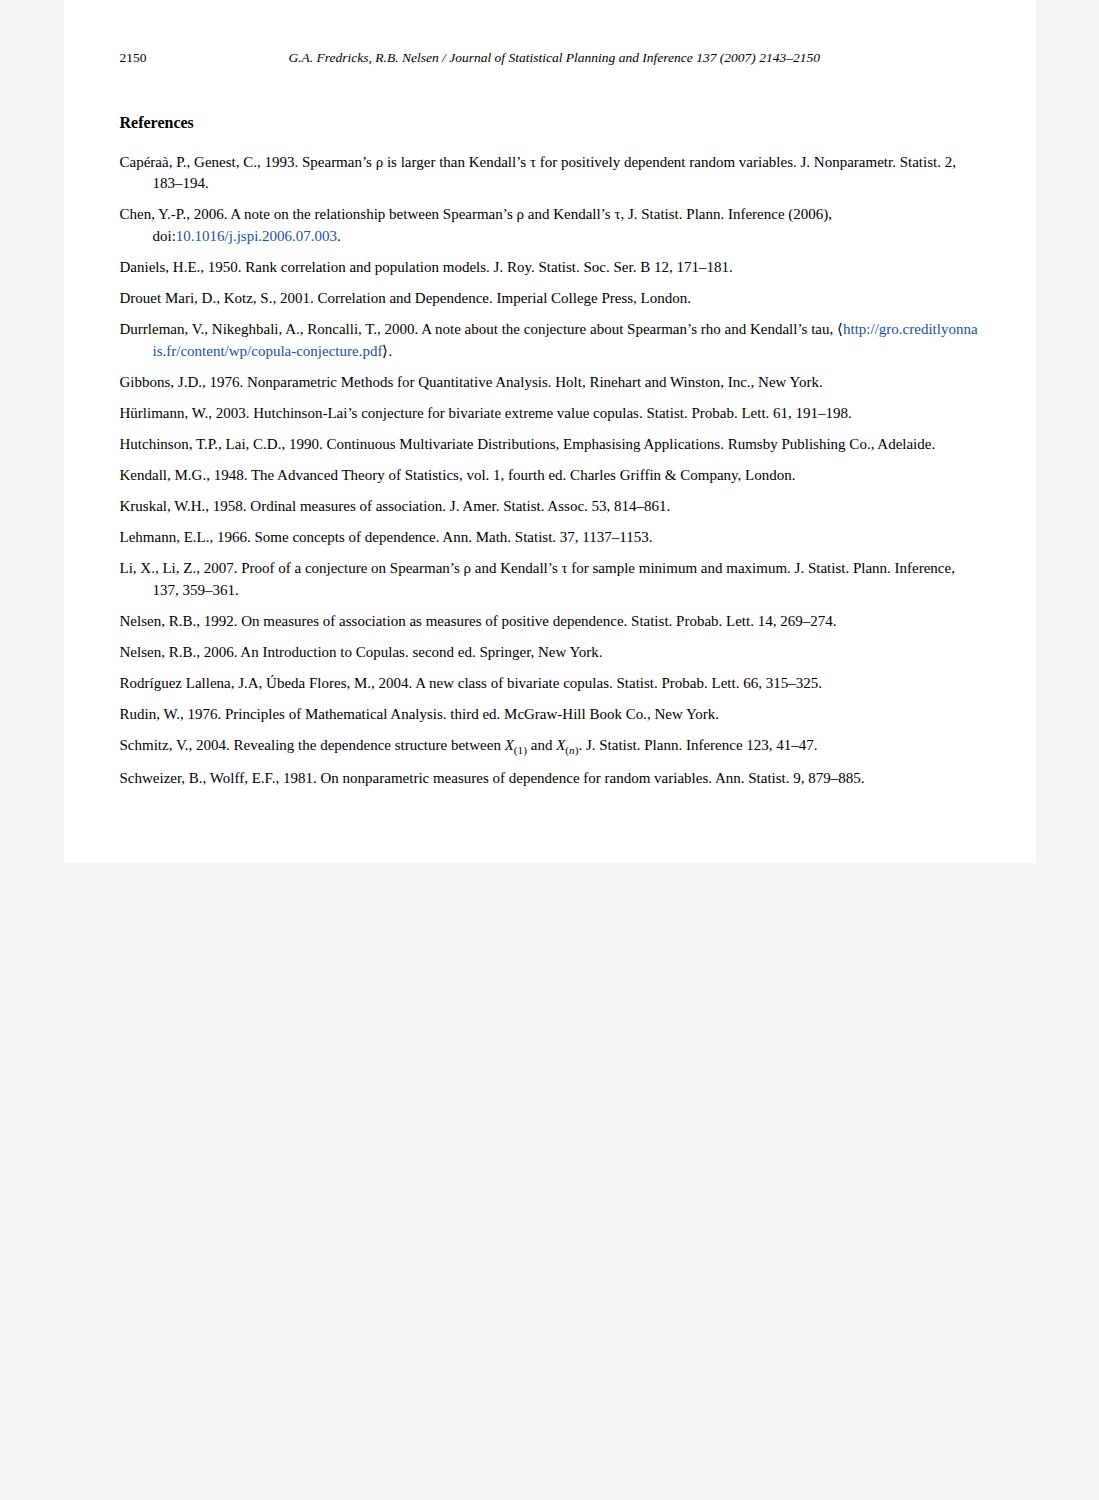2150 G.A. Fredricks, R.B. Nelsen / Journal of Statistical Planning and Inference 137 (2007) 2143–2150
References
Capéraà, P., Genest, C., 1993. Spearman’s ρ is larger than Kendall’s τ for positively dependent random variables. J. Nonparametr. Statist. 2, 183–194.
Chen, Y.-P., 2006. A note on the relationship between Spearman’s ρ and Kendall’s τ, J. Statist. Plann. Inference (2006), doi:10.1016/j.jspi.2006.07.003.
Daniels, H.E., 1950. Rank correlation and population models. J. Roy. Statist. Soc. Ser. B 12, 171–181.
Drouet Mari, D., Kotz, S., 2001. Correlation and Dependence. Imperial College Press, London.
Durrleman, V., Nikeghbali, A., Roncalli, T., 2000. A note about the conjecture about Spearman’s rho and Kendall’s tau, ⟨http://gro.creditlyonnais.fr/content/wp/copula-conjecture.pdf⟩.
Gibbons, J.D., 1976. Nonparametric Methods for Quantitative Analysis. Holt, Rinehart and Winston, Inc., New York.
Hürlimann, W., 2003. Hutchinson-Lai’s conjecture for bivariate extreme value copulas. Statist. Probab. Lett. 61, 191–198.
Hutchinson, T.P., Lai, C.D., 1990. Continuous Multivariate Distributions, Emphasising Applications. Rumsby Publishing Co., Adelaide.
Kendall, M.G., 1948. The Advanced Theory of Statistics, vol. 1, fourth ed. Charles Griffin & Company, London.
Kruskal, W.H., 1958. Ordinal measures of association. J. Amer. Statist. Assoc. 53, 814–861.
Lehmann, E.L., 1966. Some concepts of dependence. Ann. Math. Statist. 37, 1137–1153.
Li, X., Li, Z., 2007. Proof of a conjecture on Spearman’s ρ and Kendall’s τ for sample minimum and maximum. J. Statist. Plann. Inference, 137, 359–361.
Nelsen, R.B., 1992. On measures of association as measures of positive dependence. Statist. Probab. Lett. 14, 269–274.
Nelsen, R.B., 2006. An Introduction to Copulas. second ed. Springer, New York.
Rodríguez Lallena, J.A, Úbeda Flores, M., 2004. A new class of bivariate copulas. Statist. Probab. Lett. 66, 315–325.
Rudin, W., 1976. Principles of Mathematical Analysis. third ed. McGraw-Hill Book Co., New York.
Schmitz, V., 2004. Revealing the dependence structure between X(1) and X(n). J. Statist. Plann. Inference 123, 41–47.
Schweizer, B., Wolff, E.F., 1981. On nonparametric measures of dependence for random variables. Ann. Statist. 9, 879–885.